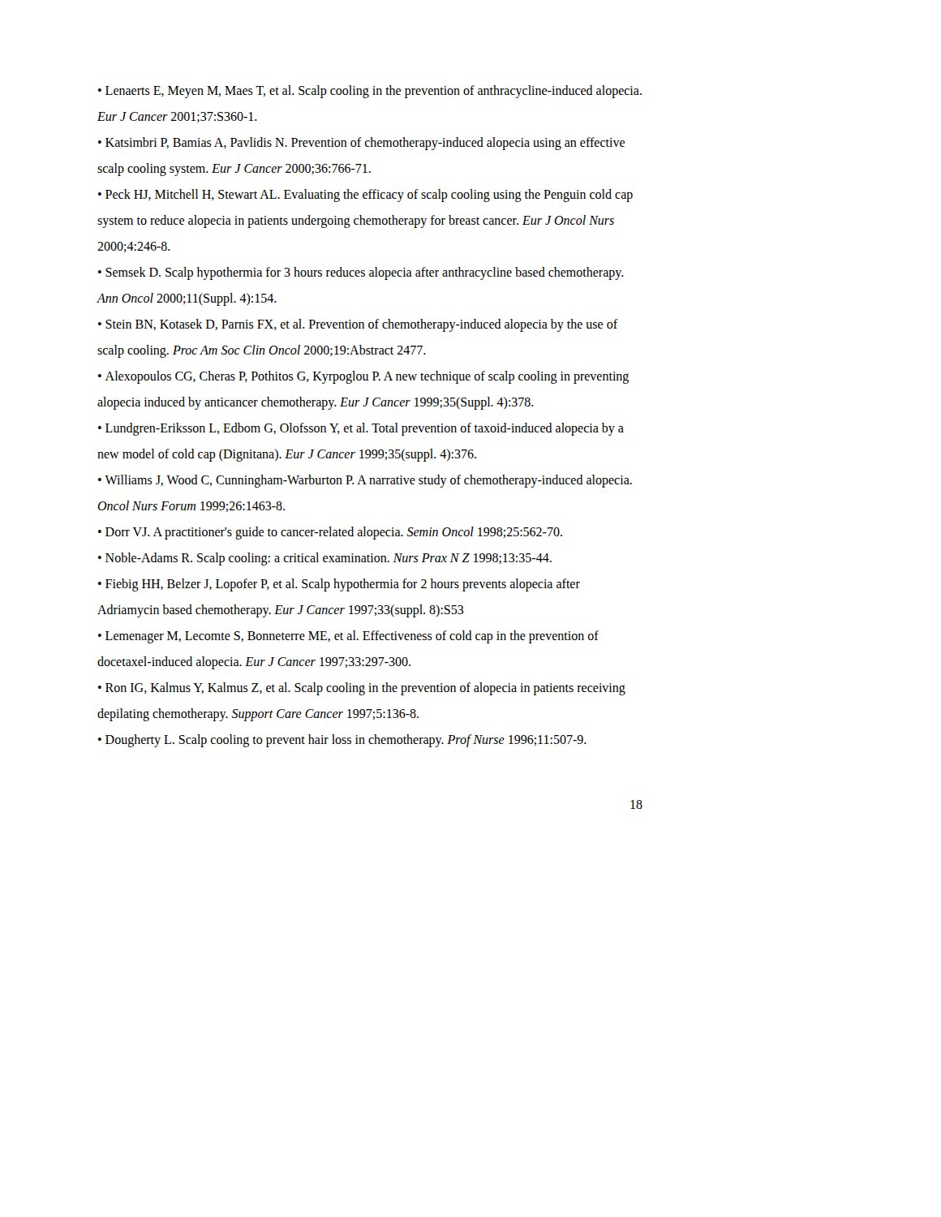Lenaerts E, Meyen M, Maes T, et al. Scalp cooling in the prevention of anthracycline-induced alopecia. Eur J Cancer 2001;37:S360-1.
Katsimbri P, Bamias A, Pavlidis N. Prevention of chemotherapy-induced alopecia using an effective scalp cooling system. Eur J Cancer 2000;36:766-71.
Peck HJ, Mitchell H, Stewart AL. Evaluating the efficacy of scalp cooling using the Penguin cold cap system to reduce alopecia in patients undergoing chemotherapy for breast cancer. Eur J Oncol Nurs 2000;4:246-8.
Semsek D. Scalp hypothermia for 3 hours reduces alopecia after anthracycline based chemotherapy. Ann Oncol 2000;11(Suppl. 4):154.
Stein BN, Kotasek D, Parnis FX, et al. Prevention of chemotherapy-induced alopecia by the use of scalp cooling. Proc Am Soc Clin Oncol 2000;19:Abstract 2477.
Alexopoulos CG, Cheras P, Pothitos G, Kyrpoglou P. A new technique of scalp cooling in preventing alopecia induced by anticancer chemotherapy. Eur J Cancer 1999;35(Suppl. 4):378.
Lundgren-Eriksson L, Edbom G, Olofsson Y, et al. Total prevention of taxoid-induced alopecia by a new model of cold cap (Dignitana). Eur J Cancer 1999;35(suppl. 4):376.
Williams J, Wood C, Cunningham-Warburton P. A narrative study of chemotherapy-induced alopecia. Oncol Nurs Forum 1999;26:1463-8.
Dorr VJ. A practitioner's guide to cancer-related alopecia. Semin Oncol 1998;25:562-70.
Noble-Adams R. Scalp cooling: a critical examination. Nurs Prax N Z 1998;13:35-44.
Fiebig HH, Belzer J, Lopofer P, et al. Scalp hypothermia for 2 hours prevents alopecia after Adriamycin based chemotherapy. Eur J Cancer 1997;33(suppl. 8):S53
Lemenager M, Lecomte S, Bonneterre ME, et al. Effectiveness of cold cap in the prevention of docetaxel-induced alopecia. Eur J Cancer 1997;33:297-300.
Ron IG, Kalmus Y, Kalmus Z, et al. Scalp cooling in the prevention of alopecia in patients receiving depilating chemotherapy. Support Care Cancer 1997;5:136-8.
Dougherty L. Scalp cooling to prevent hair loss in chemotherapy. Prof Nurse 1996;11:507-9.
18